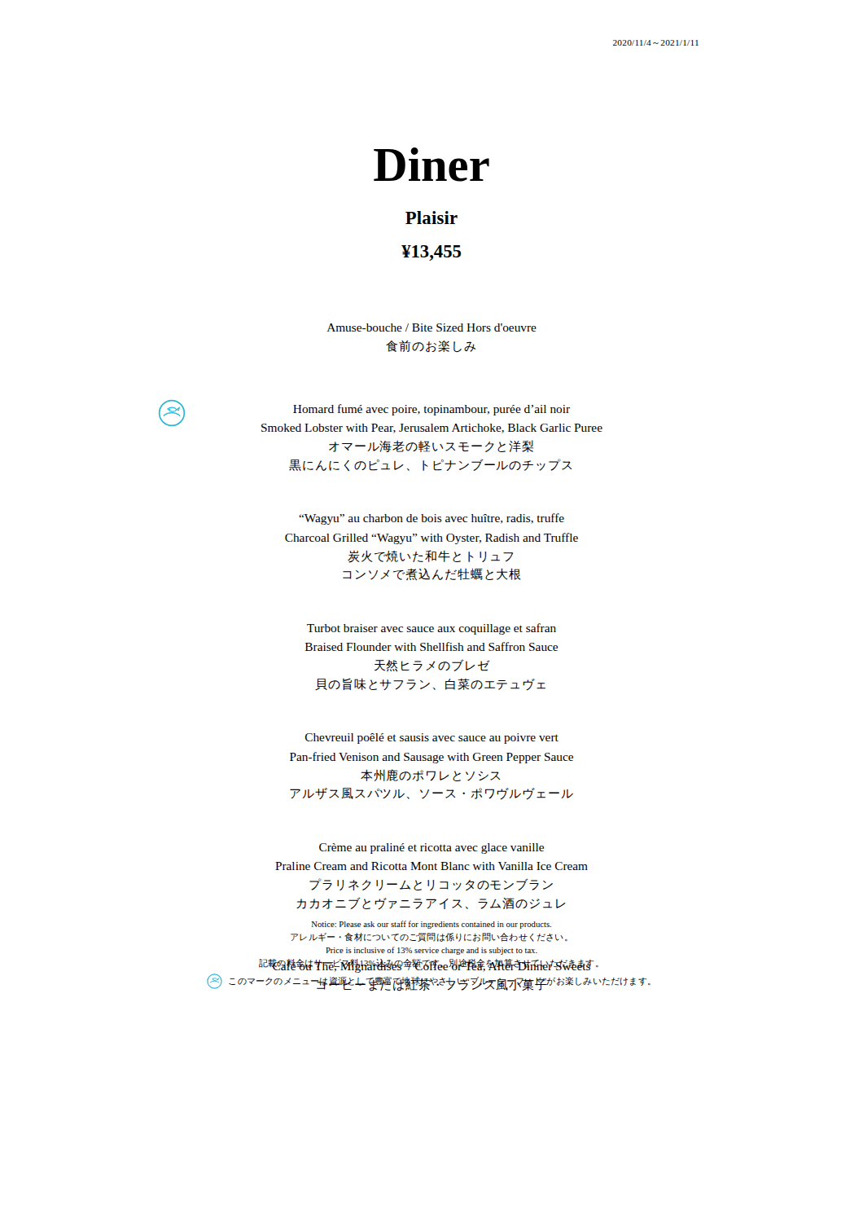2020/11/4～2021/1/11
Diner
Plaisir
¥13,455
Amuse-bouche / Bite Sized Hors d'oeuvre
食前のお楽しみ
Homard fumé avec poire, topinambour, purée d’ail noir
Smoked Lobster with Pear, Jerusalem Artichoke, Black Garlic Puree
オマール海老の軽いスモークと洋梨
黒にんにくのピュレ、トピナンブールのチップス
“Wagyu” au charbon de bois avec huître, radis, truffe
Charcoal Grilled “Wagyu” with Oyster, Radish and Truffle
炭火で焼いた和牛とトリュフ
コンソメで煮込んだ牡蠣と大根
Turbot braiser avec sauce aux coquillage et safran
Braised Flounder with Shellfish and Saffron Sauce
天然ヒラメのブレゼ
貝の旨味とサフラン、白菜のエテュヴェ
Chevreuil poêlé et sausis avec sauce au poivre vert
Pan-fried Venison and Sausage with Green Pepper Sauce
本州鹿のポワレとソシス
アルザス風スパツル、ソース・ポワヴルヴェール
Crème au praliné et ricotta avec glace vanille
Praline Cream and Ricotta Mont Blanc with Vanilla Ice Cream
プラリネクリームとリコッタのモンブラン
カカオニブとヴァニラアイス、ラム酒のジュレ
Café ou Thé, Mignardises / Coffee or Tea, After Dinner Sweets
コーヒーまたは紅茶・フランス風小菓子
Notice: Please ask our staff for ingredients contained in our products.
アレルギー・食材についてのご質問は係りにお問い合わせください。
Price is inclusive of 13% service charge and is subject to tax.
記載の料金はサービス料13%込みの金額です。別途税金を加算させていただきます。
このマークのメニューは資源として豊富で地球にやさしい“ブルーシーフード”がお楽しみいただけます。